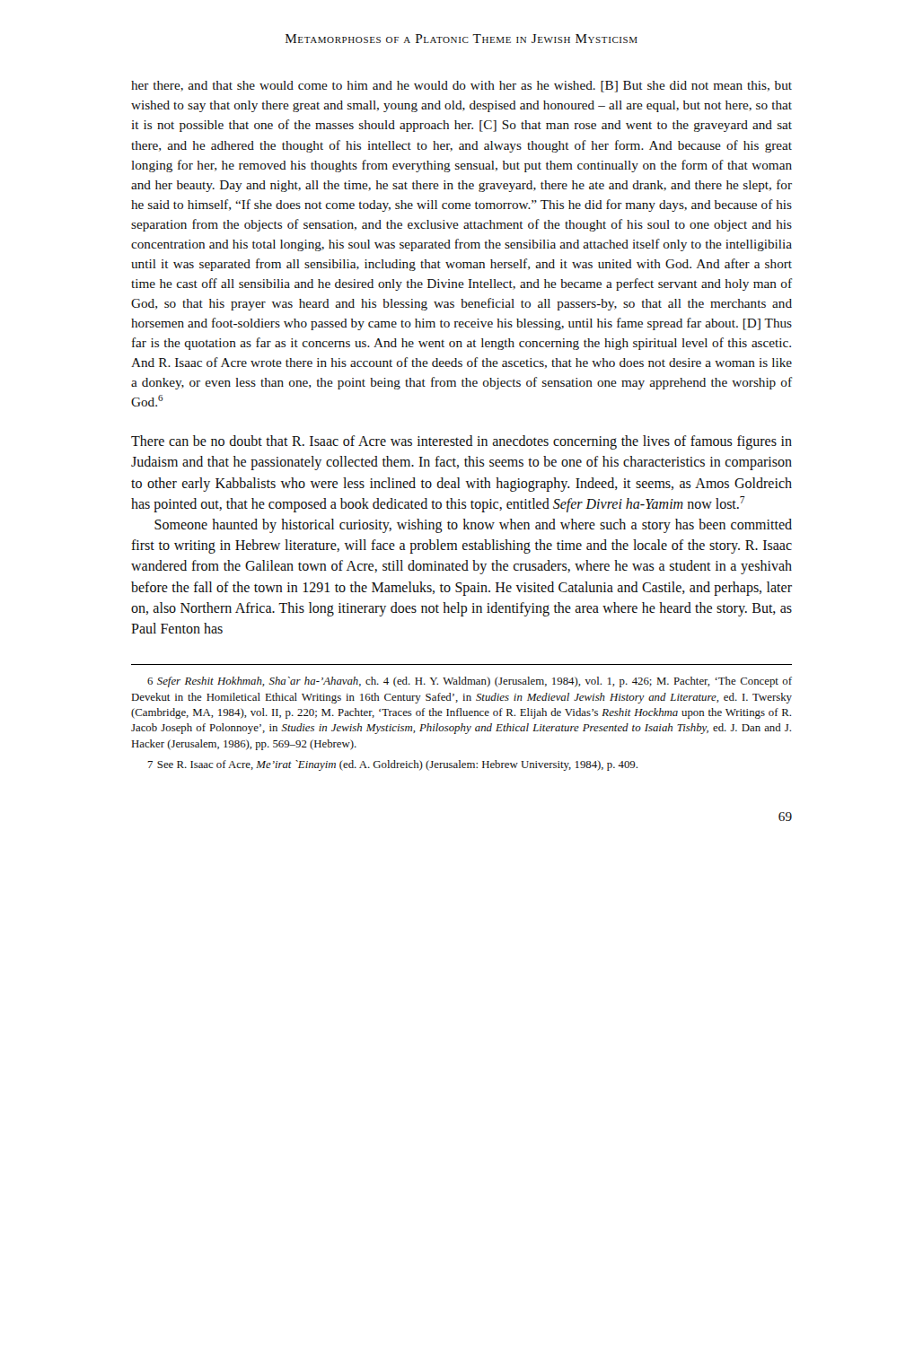Metamorphoses of a Platonic Theme in Jewish Mysticism
her there, and that she would come to him and he would do with her as he wished. [B] But she did not mean this, but wished to say that only there great and small, young and old, despised and honoured – all are equal, but not here, so that it is not possible that one of the masses should approach her. [C] So that man rose and went to the graveyard and sat there, and he adhered the thought of his intellect to her, and always thought of her form. And because of his great longing for her, he removed his thoughts from everything sensual, but put them continually on the form of that woman and her beauty. Day and night, all the time, he sat there in the graveyard, there he ate and drank, and there he slept, for he said to himself, “If she does not come today, she will come tomorrow.” This he did for many days, and because of his separation from the objects of sensation, and the exclusive attachment of the thought of his soul to one object and his concentration and his total longing, his soul was separated from the sensibilia and attached itself only to the intelligibilia until it was separated from all sensibilia, including that woman herself, and it was united with God. And after a short time he cast off all sensibilia and he desired only the Divine Intellect, and he became a perfect servant and holy man of God, so that his prayer was heard and his blessing was beneficial to all passers-by, so that all the merchants and horsemen and foot-soldiers who passed by came to him to receive his blessing, until his fame spread far about. [D] Thus far is the quotation as far as it concerns us. And he went on at length concerning the high spiritual level of this ascetic. And R. Isaac of Acre wrote there in his account of the deeds of the ascetics, that he who does not desire a woman is like a donkey, or even less than one, the point being that from the objects of sensation one may apprehend the worship of God.6
There can be no doubt that R. Isaac of Acre was interested in anecdotes concerning the lives of famous figures in Judaism and that he passionately collected them. In fact, this seems to be one of his characteristics in comparison to other early Kabbalists who were less inclined to deal with hagiography. Indeed, it seems, as Amos Goldreich has pointed out, that he composed a book dedicated to this topic, entitled Sefer Divrei ha-Yamim now lost.7
Someone haunted by historical curiosity, wishing to know when and where such a story has been committed first to writing in Hebrew literature, will face a problem establishing the time and the locale of the story. R. Isaac wandered from the Galilean town of Acre, still dominated by the crusaders, where he was a student in a yeshivah before the fall of the town in 1291 to the Mameluks, to Spain. He visited Catalunia and Castile, and perhaps, later on, also Northern Africa. This long itinerary does not help in identifying the area where he heard the story. But, as Paul Fenton has
6 Sefer Reshit Hokhmah, Sha`ar ha-’Ahavah, ch. 4 (ed. H. Y. Waldman) (Jerusalem, 1984), vol. 1, p. 426; M. Pachter, ‘The Concept of Devekut in the Homiletical Ethical Writings in 16th Century Safed’, in Studies in Medieval Jewish History and Literature, ed. I. Twersky (Cambridge, MA, 1984), vol. II, p. 220; M. Pachter, ‘Traces of the Influence of R. Elijah de Vidas’s Reshit Hockhma upon the Writings of R. Jacob Joseph of Polonnoye’, in Studies in Jewish Mysticism, Philosophy and Ethical Literature Presented to Isaiah Tishby, ed. J. Dan and J. Hacker (Jerusalem, 1986), pp. 569–92 (Hebrew).
7 See R. Isaac of Acre, Me’irat `Einayim (ed. A. Goldreich) (Jerusalem: Hebrew University, 1984), p. 409.
69